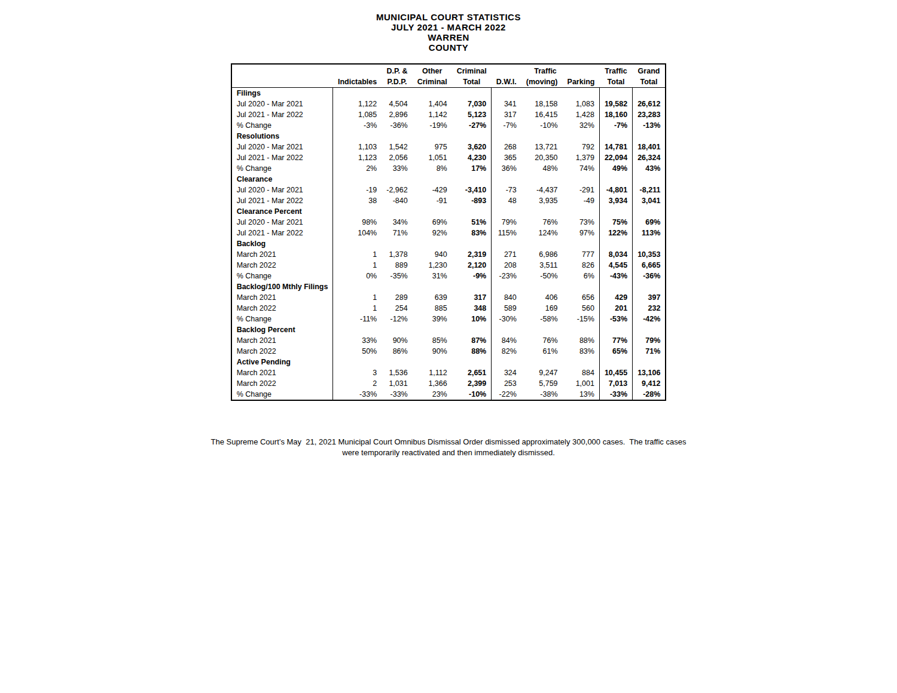MUNICIPAL COURT STATISTICS
JULY 2021 - MARCH 2022
WARREN
COUNTY
| | | D.P. & | Other | Criminal | Traffic | Traffic | Grand |
| --- | --- | --- | --- | --- | --- | --- | --- |
| | Indictables | P.D.P. | Criminal | Total | D.W.I. | (moving) | Parking | Total | Total |
| Filings | | | | | | | | | |
| Jul 2020 - Mar 2021 | 1,122 | 4,504 | 1,404 | 7,030 | 341 | 18,158 | 1,083 | 19,582 | 26,612 |
| Jul 2021 - Mar 2022 | 1,085 | 2,896 | 1,142 | 5,123 | 317 | 16,415 | 1,428 | 18,160 | 23,283 |
| % Change | -3% | -36% | -19% | -27% | -7% | -10% | 32% | -7% | -13% |
| Resolutions | | | | | | | | | |
| Jul 2020 - Mar 2021 | 1,103 | 1,542 | 975 | 3,620 | 268 | 13,721 | 792 | 14,781 | 18,401 |
| Jul 2021 - Mar 2022 | 1,123 | 2,056 | 1,051 | 4,230 | 365 | 20,350 | 1,379 | 22,094 | 26,324 |
| % Change | 2% | 33% | 8% | 17% | 36% | 48% | 74% | 49% | 43% |
| Clearance | | | | | | | | | |
| Jul 2020 - Mar 2021 | -19 | -2,962 | -429 | -3,410 | -73 | -4,437 | -291 | -4,801 | -8,211 |
| Jul 2021 - Mar 2022 | 38 | -840 | -91 | -893 | 48 | 3,935 | -49 | 3,934 | 3,041 |
| Clearance Percent | | | | | | | | | |
| Jul 2020 - Mar 2021 | 98% | 34% | 69% | 51% | 79% | 76% | 73% | 75% | 69% |
| Jul 2021 - Mar 2022 | 104% | 71% | 92% | 83% | 115% | 124% | 97% | 122% | 113% |
| Backlog | | | | | | | | | |
| March 2021 | 1 | 1,378 | 940 | 2,319 | 271 | 6,986 | 777 | 8,034 | 10,353 |
| March 2022 | 1 | 889 | 1,230 | 2,120 | 208 | 3,511 | 826 | 4,545 | 6,665 |
| % Change | 0% | -35% | 31% | -9% | -23% | -50% | 6% | -43% | -36% |
| Backlog/100 Mthly Filings | | | | | | | | | |
| March 2021 | 1 | 289 | 639 | 317 | 840 | 406 | 656 | 429 | 397 |
| March 2022 | 1 | 254 | 885 | 348 | 589 | 169 | 560 | 201 | 232 |
| % Change | -11% | -12% | 39% | 10% | -30% | -58% | -15% | -53% | -42% |
| Backlog Percent | | | | | | | | | |
| March 2021 | 33% | 90% | 85% | 87% | 84% | 76% | 88% | 77% | 79% |
| March 2022 | 50% | 86% | 90% | 88% | 82% | 61% | 83% | 65% | 71% |
| Active Pending | | | | | | | | | |
| March 2021 | 3 | 1,536 | 1,112 | 2,651 | 324 | 9,247 | 884 | 10,455 | 13,106 |
| March 2022 | 2 | 1,031 | 1,366 | 2,399 | 253 | 5,759 | 1,001 | 7,013 | 9,412 |
| % Change | -33% | -33% | 23% | -10% | -22% | -38% | 13% | -33% | -28% |
The Supreme Court’s May 21, 2021 Municipal Court Omnibus Dismissal Order dismissed approximately 300,000 cases. The traffic cases
were temporarily reactivated and then immediately dismissed.